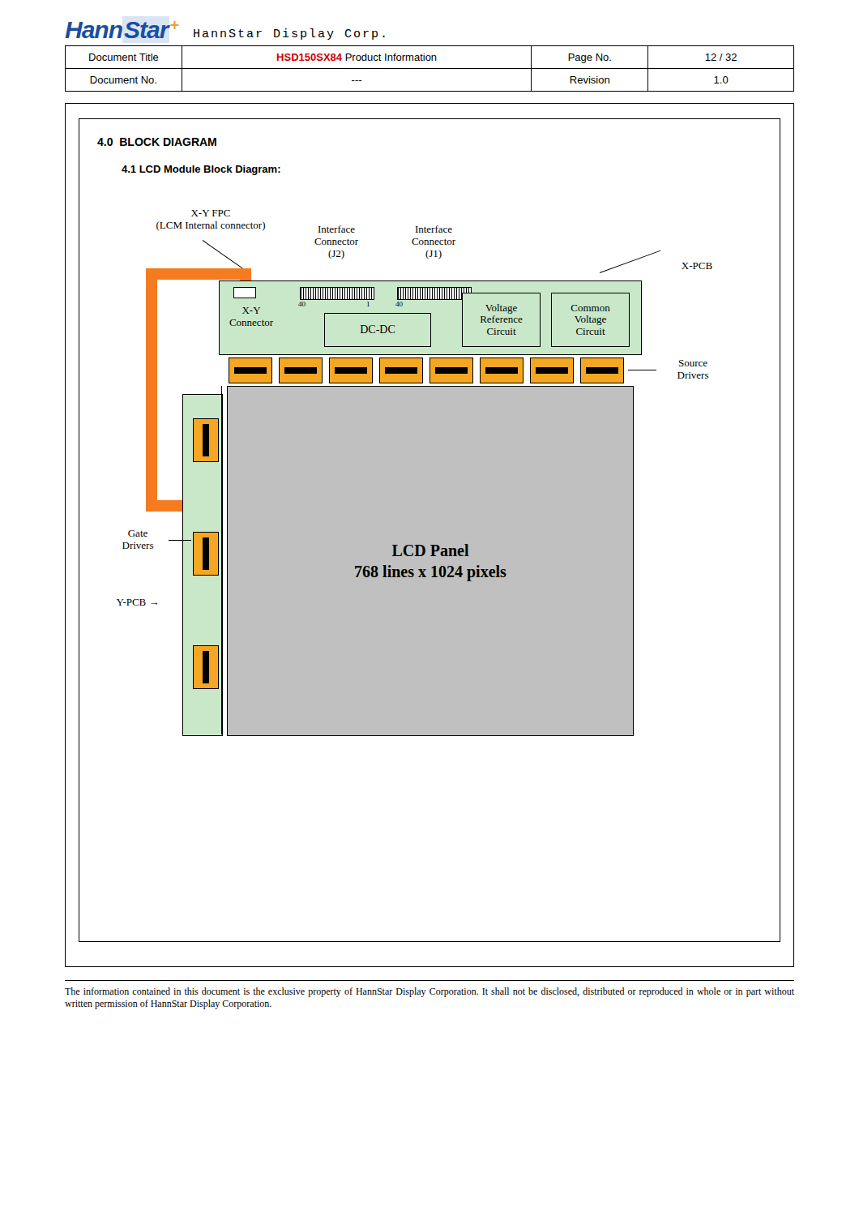Hann Star+
HannStar Display Corp.
| Document Title | HSD150SX84 Product Information | Page No. | 12 / 32 |
| Document No. | --- | Revision | 1.0 |
4.0 BLOCK DIAGRAM
4.1 LCD Module Block Diagram:
X-Y FPC
(LCM Internal connector)
Interface
Connector
(J2)
Interface
Connector
(J1)
X-PCB
X-Y
Connector
40 1
40 1
DC-DC
Voltage
Reference
Circuit
Common
Voltage
Circuit
Source
Drivers
Gate
Drivers
Y-PCB →
LCD Panel
768 lines x 1024 pixels
The information contained in this document is the exclusive property of HannStar Display Corporation. It shall not be disclosed, distributed or reproduced in whole or in part without written permission of HannStar Display Corporation.